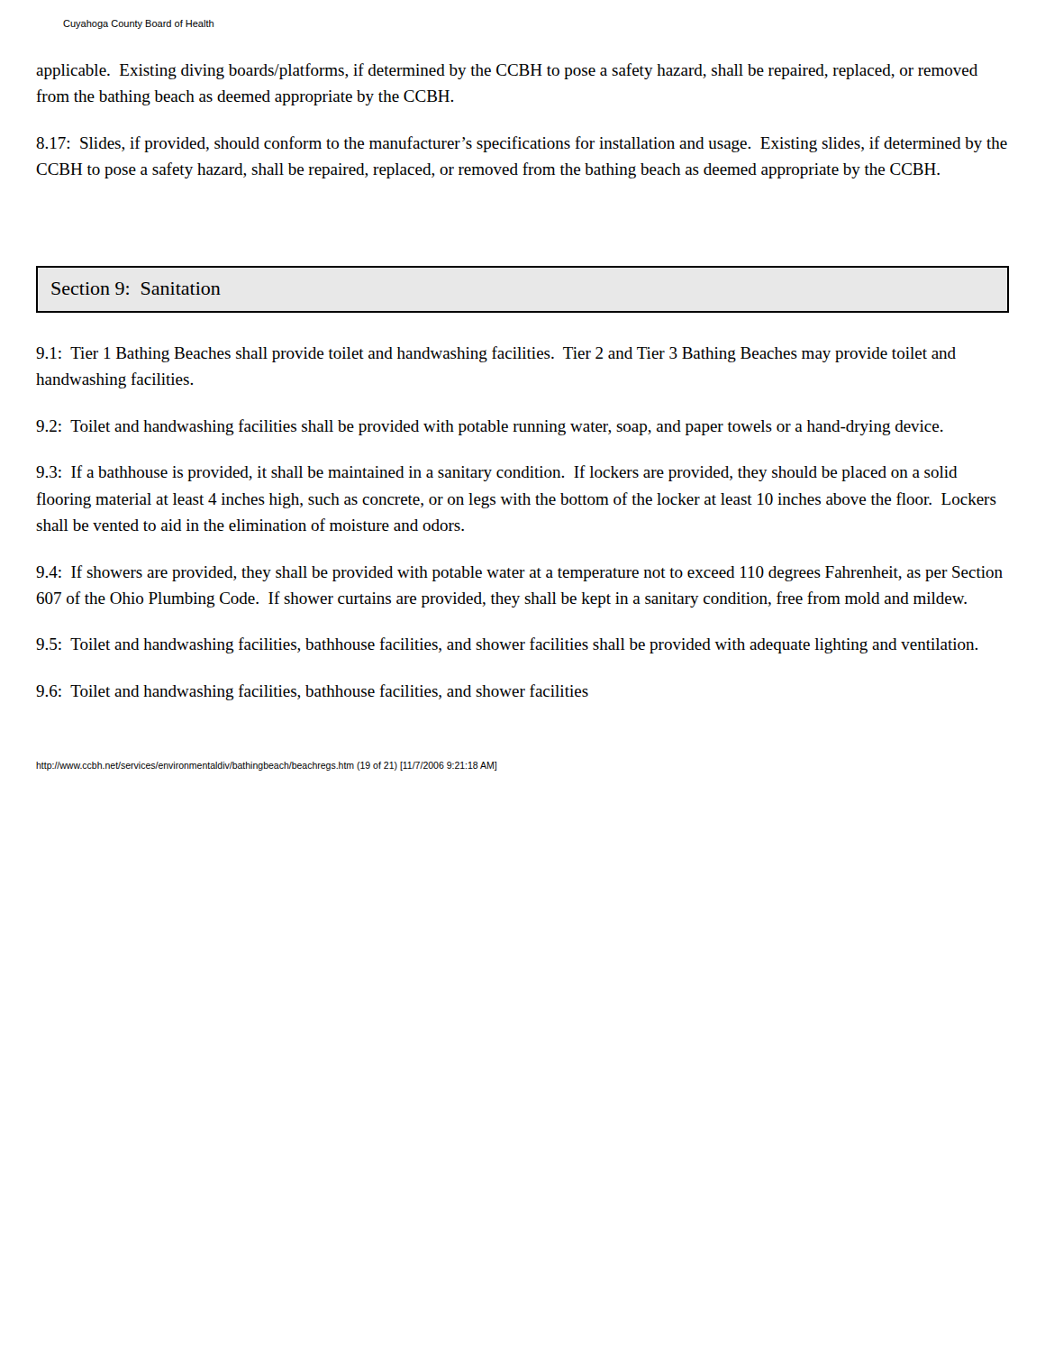Cuyahoga County Board of Health
applicable. Existing diving boards/platforms, if determined by the CCBH to pose a safety hazard, shall be repaired, replaced, or removed from the bathing beach as deemed appropriate by the CCBH.
8.17: Slides, if provided, should conform to the manufacturer’s specifications for installation and usage. Existing slides, if determined by the CCBH to pose a safety hazard, shall be repaired, replaced, or removed from the bathing beach as deemed appropriate by the CCBH.
Section 9: Sanitation
9.1: Tier 1 Bathing Beaches shall provide toilet and handwashing facilities. Tier 2 and Tier 3 Bathing Beaches may provide toilet and handwashing facilities.
9.2: Toilet and handwashing facilities shall be provided with potable running water, soap, and paper towels or a hand-drying device.
9.3: If a bathhouse is provided, it shall be maintained in a sanitary condition. If lockers are provided, they should be placed on a solid flooring material at least 4 inches high, such as concrete, or on legs with the bottom of the locker at least 10 inches above the floor. Lockers shall be vented to aid in the elimination of moisture and odors.
9.4: If showers are provided, they shall be provided with potable water at a temperature not to exceed 110 degrees Fahrenheit, as per Section 607 of the Ohio Plumbing Code. If shower curtains are provided, they shall be kept in a sanitary condition, free from mold and mildew.
9.5: Toilet and handwashing facilities, bathhouse facilities, and shower facilities shall be provided with adequate lighting and ventilation.
9.6: Toilet and handwashing facilities, bathhouse facilities, and shower facilities
http://www.ccbh.net/services/environmentaldiv/bathingbeach/beachregs.htm (19 of 21) [11/7/2006 9:21:18 AM]